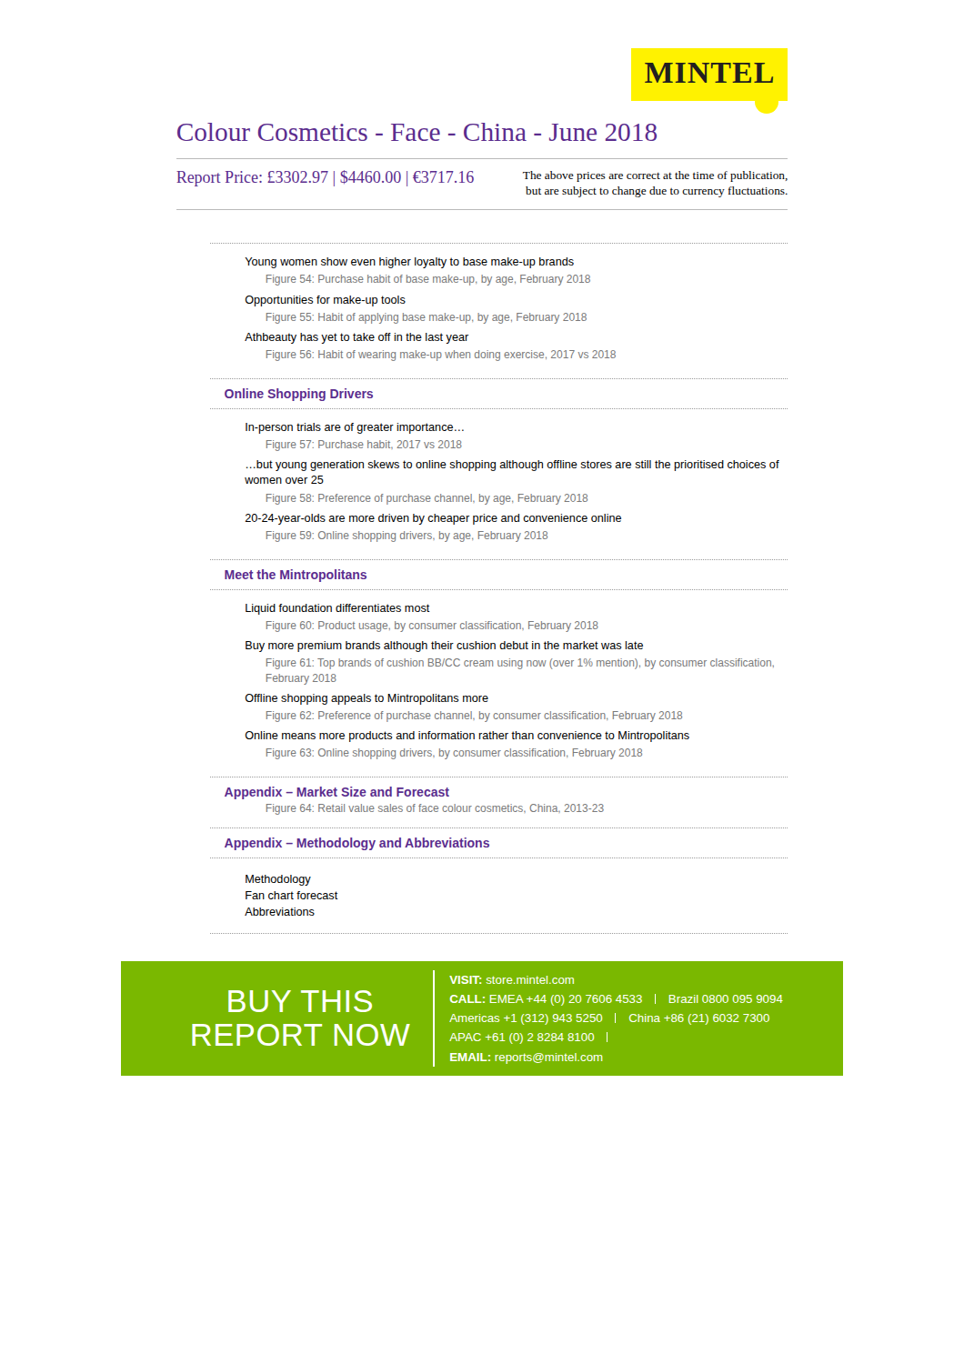MINTEL
Colour Cosmetics - Face - China - June 2018
Report Price: £3302.97 | $4460.00 | €3717.16
The above prices are correct at the time of publication, but are subject to change due to currency fluctuations.
Young women show even higher loyalty to base make-up brands
Figure 54: Purchase habit of base make-up, by age, February 2018
Opportunities for make-up tools
Figure 55: Habit of applying base make-up, by age, February 2018
Athbeauty has yet to take off in the last year
Figure 56: Habit of wearing make-up when doing exercise, 2017 vs 2018
Online Shopping Drivers
In-person trials are of greater importance…
Figure 57: Purchase habit, 2017 vs 2018
…but young generation skews to online shopping although offline stores are still the prioritised choices of women over 25
Figure 58: Preference of purchase channel, by age, February 2018
20-24-year-olds are more driven by cheaper price and convenience online
Figure 59: Online shopping drivers, by age, February 2018
Meet the Mintropolitans
Liquid foundation differentiates most
Figure 60: Product usage, by consumer classification, February 2018
Buy more premium brands although their cushion debut in the market was late
Figure 61: Top brands of cushion BB/CC cream using now (over 1% mention), by consumer classification, February 2018
Offline shopping appeals to Mintropolitans more
Figure 62: Preference of purchase channel, by consumer classification, February 2018
Online means more products and information rather than convenience to Mintropolitans
Figure 63: Online shopping drivers, by consumer classification, February 2018
Appendix – Market Size and Forecast
Figure 64: Retail value sales of face colour cosmetics, China, 2013-23
Appendix – Methodology and Abbreviations
Methodology
Fan chart forecast
Abbreviations
BUY THIS
REPORT NOW
VISIT: store.mintel.com
CALL: EMEA +44 (0) 20 7606 4533 Brazil 0800 095 9094
Americas +1 (312) 943 5250 China +86 (21) 6032 7300
APAC +61 (0) 2 8284 8100
EMAIL: reports@mintel.com